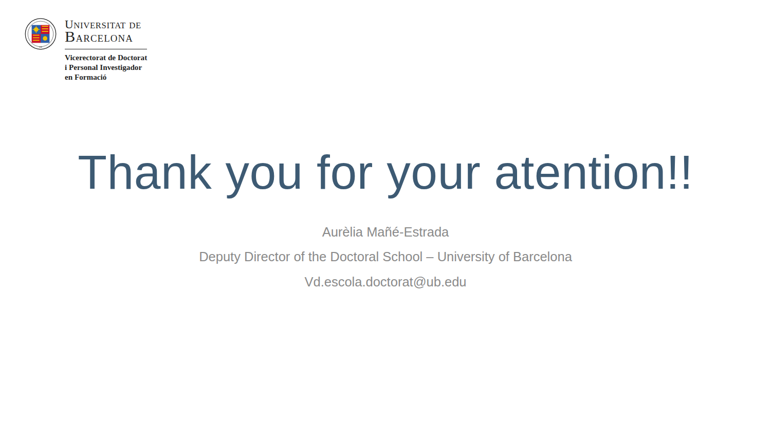University of Barcelona crest UB
UNIVERSITAT DE
BARCELONA
Vicerectorat de Doctorat
i Personal Investigador
en Formació
Thank you for your atention!!
Aurèlia Mañé-Estrada
Deputy Director of the Doctoral School – University of Barcelona
Vd.escola.doctorat@ub.edu